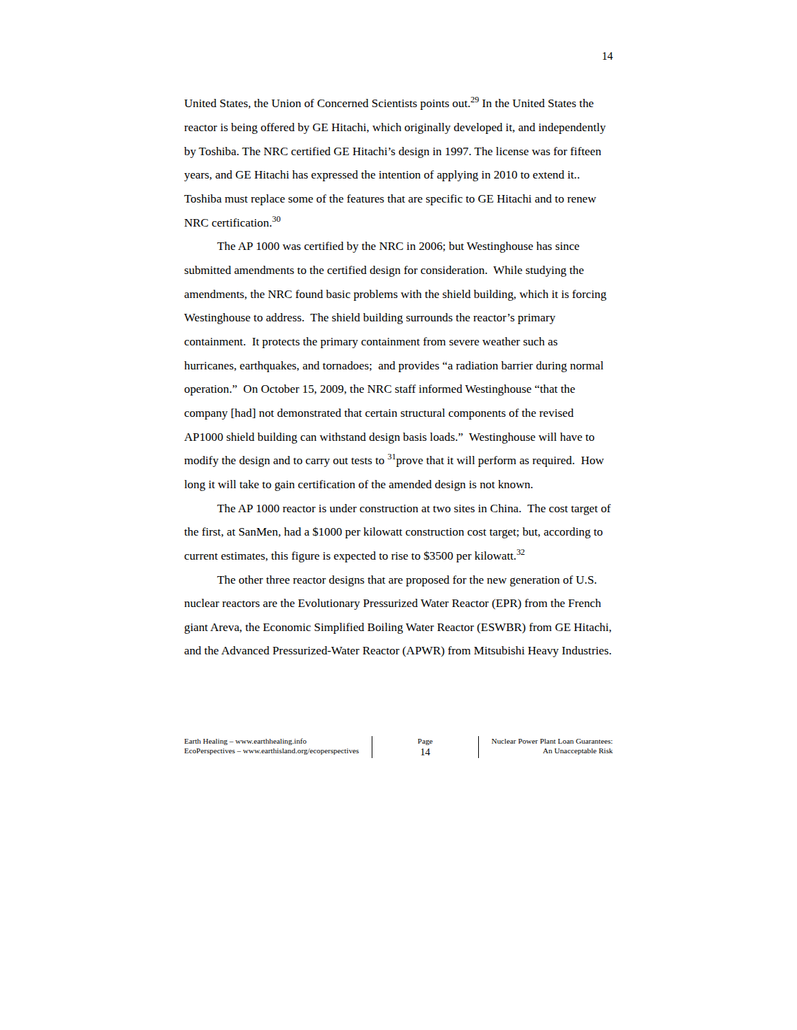14
United States, the Union of Concerned Scientists points out.29 In the United States the reactor is being offered by GE Hitachi, which originally developed it, and independently by Toshiba. The NRC certified GE Hitachi’s design in 1997. The license was for fifteen years, and GE Hitachi has expressed the intention of applying in 2010 to extend it.. Toshiba must replace some of the features that are specific to GE Hitachi and to renew NRC certification.30
The AP 1000 was certified by the NRC in 2006; but Westinghouse has since submitted amendments to the certified design for consideration. While studying the amendments, the NRC found basic problems with the shield building, which it is forcing Westinghouse to address. The shield building surrounds the reactor’s primary containment. It protects the primary containment from severe weather such as hurricanes, earthquakes, and tornadoes; and provides “a radiation barrier during normal operation.” On October 15, 2009, the NRC staff informed Westinghouse “that the company [had] not demonstrated that certain structural components of the revised AP1000 shield building can withstand design basis loads.” Westinghouse will have to modify the design and to carry out tests to 31prove that it will perform as required. How long it will take to gain certification of the amended design is not known.
The AP 1000 reactor is under construction at two sites in China. The cost target of the first, at SanMen, had a $1000 per kilowatt construction cost target; but, according to current estimates, this figure is expected to rise to $3500 per kilowatt.32
The other three reactor designs that are proposed for the new generation of U.S. nuclear reactors are the Evolutionary Pressurized Water Reactor (EPR) from the French giant Areva, the Economic Simplified Boiling Water Reactor (ESWBR) from GE Hitachi, and the Advanced Pressurized-Water Reactor (APWR) from Mitsubishi Heavy Industries.
Earth Healing – www.earthhealing.info
EcoPerspectives – www.earthisland.org/ecoperspectives
Page 14
Nuclear Power Plant Loan Guarantees:
An Unacceptable Risk